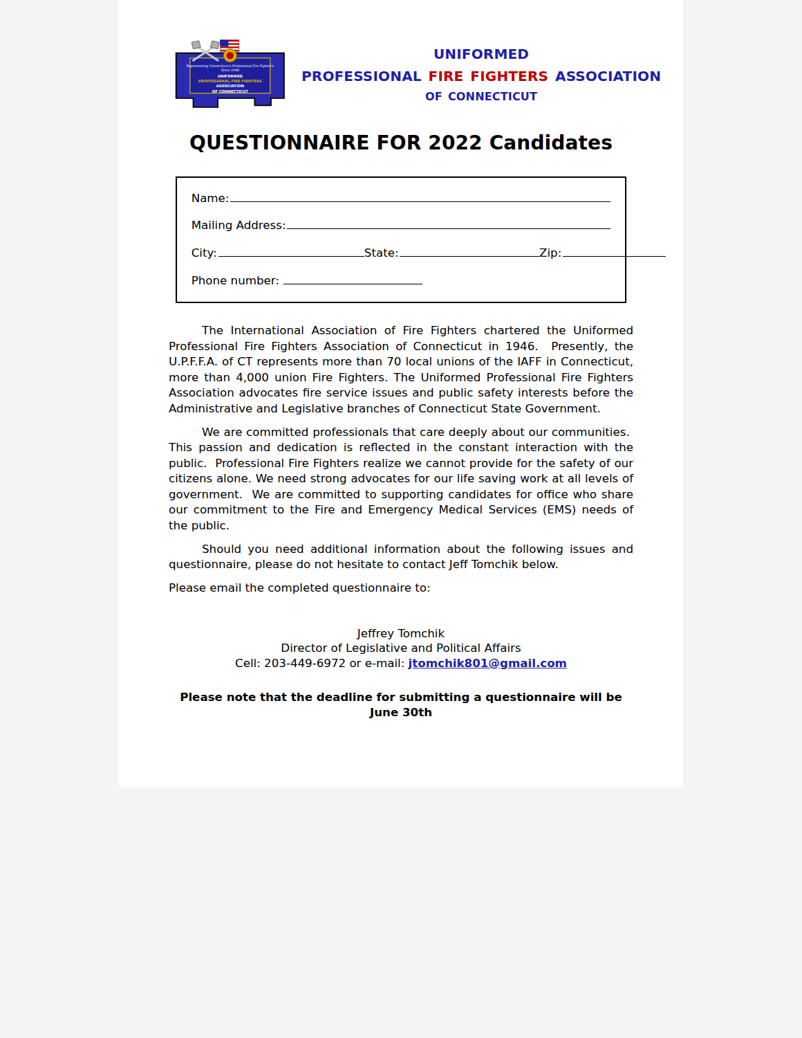Representing Connecticut's Professional Fire Fighter's Since 1946 UNIFORMED PROFESSIONAL FIRE FIGHTERS ASSOCIATION OF CONNECTICUT
Uniformed Professional Fire Fighters Association Of Connecticut
QUESTIONNAIRE FOR 2022 Candidates
Name:
Mailing Address:
City: State: Zip:
Phone number:
The International Association of Fire Fighters chartered the Uniformed Professional Fire Fighters Association of Connecticut in 1946. Presently, the U.P.F.F.A. of CT represents more than 70 local unions of the IAFF in Connecticut, more than 4,000 union Fire Fighters. The Uniformed Professional Fire Fighters Association advocates fire service issues and public safety interests before the Administrative and Legislative branches of Connecticut State Government.
We are committed professionals that care deeply about our communities. This passion and dedication is reflected in the constant interaction with the public. Professional Fire Fighters realize we cannot provide for the safety of our citizens alone. We need strong advocates for our life saving work at all levels of government. We are committed to supporting candidates for office who share our commitment to the Fire and Emergency Medical Services (EMS) needs of the public.
Should you need additional information about the following issues and questionnaire, please do not hesitate to contact Jeff Tomchik below.
Please email the completed questionnaire to:
Jeffrey Tomchik
Director of Legislative and Political Affairs
Cell: 203-449-6972 or e-mail: jtomchik801@gmail.com
Please note that the deadline for submitting a questionnaire will be June 30th